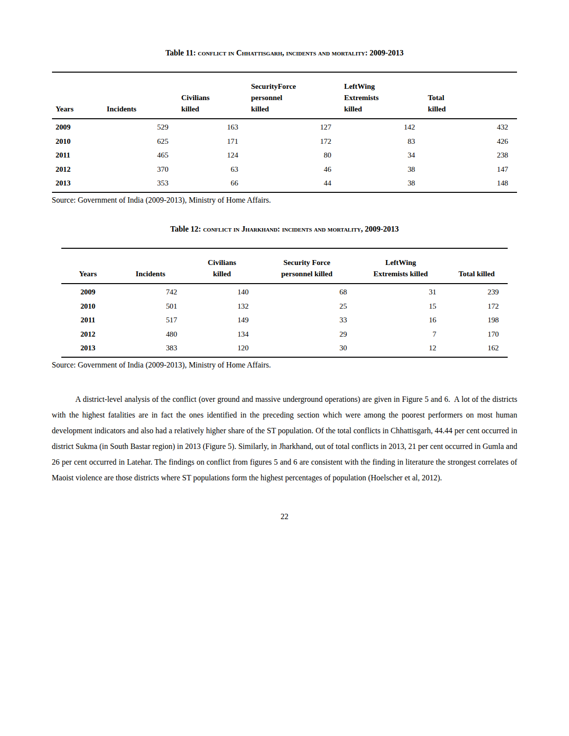Table 11: conflict in Chhattisgarh, incidents and mortality: 2009-2013
| Years | Incidents | Civilians killed | SecurityForce personnel killed | LeftWing Extremists killed | Total killed |
| --- | --- | --- | --- | --- | --- |
| 2009 | 529 | 163 | 127 | 142 | 432 |
| 2010 | 625 | 171 | 172 | 83 | 426 |
| 2011 | 465 | 124 | 80 | 34 | 238 |
| 2012 | 370 | 63 | 46 | 38 | 147 |
| 2013 | 353 | 66 | 44 | 38 | 148 |
Source: Government of India (2009-2013), Ministry of Home Affairs.
Table 12: conflict in Jharkhand: incidents and mortality, 2009-2013
| Years | Incidents | Civilians killed | Security Force personnel killed | LeftWing Extremists killed | Total killed |
| --- | --- | --- | --- | --- | --- |
| 2009 | 742 | 140 | 68 | 31 | 239 |
| 2010 | 501 | 132 | 25 | 15 | 172 |
| 2011 | 517 | 149 | 33 | 16 | 198 |
| 2012 | 480 | 134 | 29 | 7 | 170 |
| 2013 | 383 | 120 | 30 | 12 | 162 |
Source: Government of India (2009-2013), Ministry of Home Affairs.
A district-level analysis of the conflict (over ground and massive underground operations) are given in Figure 5 and 6. A lot of the districts with the highest fatalities are in fact the ones identified in the preceding section which were among the poorest performers on most human development indicators and also had a relatively higher share of the ST population. Of the total conflicts in Chhattisgarh, 44.44 per cent occurred in district Sukma (in South Bastar region) in 2013 (Figure 5). Similarly, in Jharkhand, out of total conflicts in 2013, 21 per cent occurred in Gumla and 26 per cent occurred in Latehar. The findings on conflict from figures 5 and 6 are consistent with the finding in literature the strongest correlates of Maoist violence are those districts where ST populations form the highest percentages of population (Hoelscher et al, 2012).
22